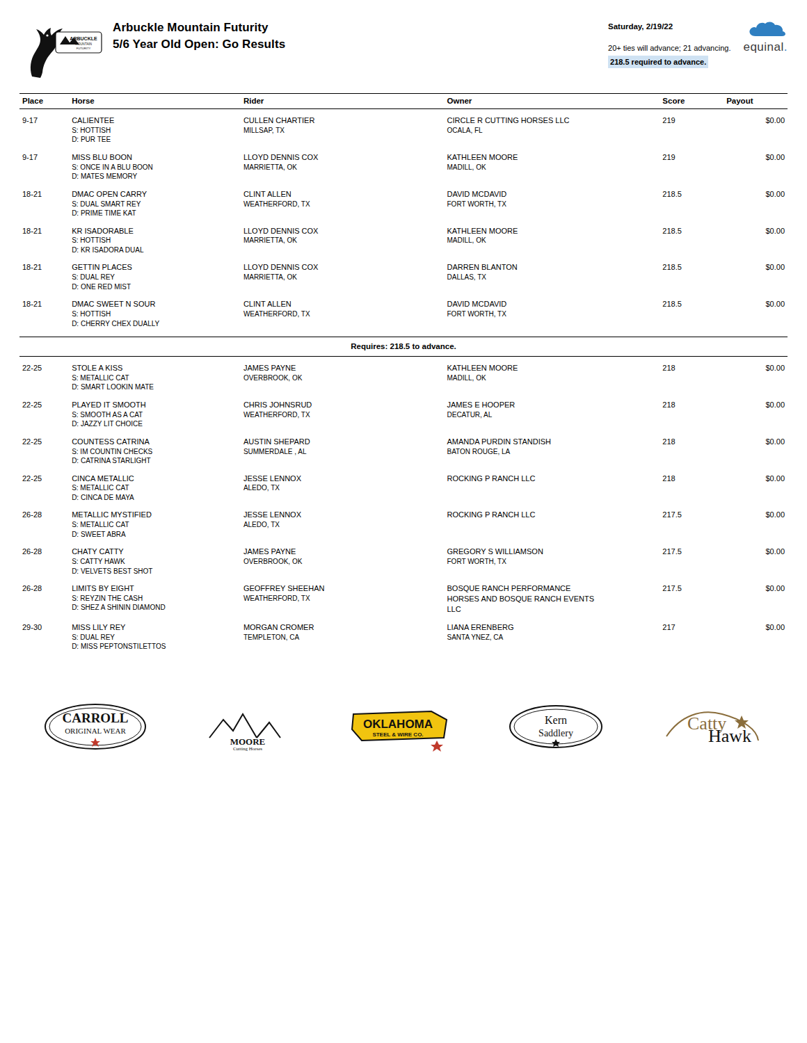ARBUCKLE MOUNTAIN FUTURITY
Arbuckle Mountain Futurity
5/6 Year Old Open: Go Results
Saturday, 2/19/22
20+ ties will advance; 21 advancing.
218.5 required to advance.
equinal.
| Place | Horse | Rider | Owner | Score | Payout |
| --- | --- | --- | --- | --- | --- |
| 9-17 | CALIENTEE S: HOTTISH D: PUR TEE | CULLEN CHARTIER MILLSAP, TX | CIRCLE R CUTTING HORSES LLC OCALA, FL | 219 | $0.00 |
| 9-17 | MISS BLU BOON S: ONCE IN A BLU BOON D: MATES MEMORY | LLOYD DENNIS COX MARRIETTA, OK | KATHLEEN MOORE MADILL, OK | 219 | $0.00 |
| 18-21 | DMAC OPEN CARRY S: DUAL SMART REY D: PRIME TIME KAT | CLINT ALLEN WEATHERFORD, TX | DAVID MCDAVID FORT WORTH, TX | 218.5 | $0.00 |
| 18-21 | KR ISADORABLE S: HOTTISH D: KR ISADORA DUAL | LLOYD DENNIS COX MARRIETTA, OK | KATHLEEN MOORE MADILL, OK | 218.5 | $0.00 |
| 18-21 | GETTIN PLACES S: DUAL REY D: ONE RED MIST | LLOYD DENNIS COX MARRIETTA, OK | DARREN BLANTON DALLAS, TX | 218.5 | $0.00 |
| 18-21 | DMAC SWEET N SOUR S: HOTTISH D: CHERRY CHEX DUALLY | CLINT ALLEN WEATHERFORD, TX | DAVID MCDAVID FORT WORTH, TX | 218.5 | $0.00 |
| Requires: 218.5 to advance. |
| 22-25 | STOLE A KISS S: METALLIC CAT D: SMART LOOKIN MATE | JAMES PAYNE OVERBROOK, OK | KATHLEEN MOORE MADILL, OK | 218 | $0.00 |
| 22-25 | PLAYED IT SMOOTH S: SMOOTH AS A CAT D: JAZZY LIT CHOICE | CHRIS JOHNSRUD WEATHERFORD, TX | JAMES E HOOPER DECATUR, AL | 218 | $0.00 |
| 22-25 | COUNTESS CATRINA S: IM COUNTIN CHECKS D: CATRINA STARLIGHT | AUSTIN SHEPARD SUMMERDALE , AL | AMANDA PURDIN STANDISH BATON ROUGE, LA | 218 | $0.00 |
| 22-25 | CINCA METALLIC S: METALLIC CAT D: CINCA DE MAYA | JESSE LENNOX ALEDO, TX | ROCKING P RANCH LLC | 218 | $0.00 |
| 26-28 | METALLIC MYSTIFIED S: METALLIC CAT D: SWEET ABRA | JESSE LENNOX ALEDO, TX | ROCKING P RANCH LLC | 217.5 | $0.00 |
| 26-28 | CHATY CATTY S: CATTY HAWK D: VELVETS BEST SHOT | JAMES PAYNE OVERBROOK, OK | GREGORY S WILLIAMSON FORT WORTH, TX | 217.5 | $0.00 |
| 26-28 | LIMITS BY EIGHT S: REYZIN THE CASH D: SHEZ A SHININ DIAMOND | GEOFFREY SHEEHAN WEATHERFORD, TX | BOSQUE RANCH PERFORMANCE HORSES AND BOSQUE RANCH EVENTS LLC | 217.5 | $0.00 |
| 29-30 | MISS LILY REY S: DUAL REY D: MISS PEPTONSTILETTOS | MORGAN CROMER TEMPLETON, CA | LIANA ERENBERG SANTA YNEZ, CA | 217 | $0.00 |
CARROLL ORIGINAL WEAR
MOORE Cutting Horses
OKLAHOMA STEEL & WIRE CO.
Kern Saddlery
Catty Hawk